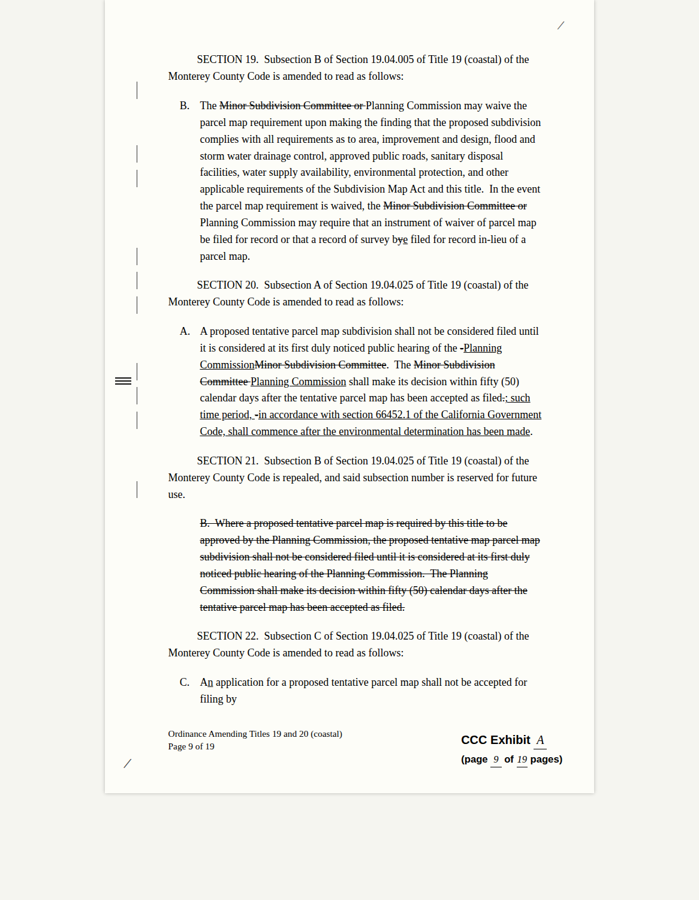/
SECTION 19. Subsection B of Section 19.04.005 of Title 19 (coastal) of the Monterey County Code is amended to read as follows:
B. The Minor Subdivision Committee or Planning Commission may waive the parcel map requirement upon making the finding that the proposed subdivision complies with all requirements as to area, improvement and design, flood and storm water drainage control, approved public roads, sanitary disposal facilities, water supply availability, environmental protection, and other applicable requirements of the Subdivision Map Act and this title. In the event the parcel map requirement is waived, the Minor Subdivision Committee or Planning Commission may require that an instrument of waiver of parcel map be filed for record or that a record of survey bye filed for record in-lieu of a parcel map.
SECTION 20. Subsection A of Section 19.04.025 of Title 19 (coastal) of the Monterey County Code is amended to read as follows:
A. A proposed tentative parcel map subdivision shall not be considered filed until it is considered at its first duly noticed public hearing of the -Planning Commission Minor Subdivision Committee. The Minor Subdivision Committee Planning Commission shall make its decision within fifty (50) calendar days after the tentative parcel map has been accepted as filed.; such time period, -in accordance with section 66452.1 of the California Government Code, shall commence after the environmental determination has been made.
SECTION 21. Subsection B of Section 19.04.025 of Title 19 (coastal) of the Monterey County Code is repealed, and said subsection number is reserved for future use.
B. Where a proposed tentative parcel map is required by this title to be approved by the Planning Commission, the proposed tentative map parcel map subdivision shall not be considered filed until it is considered at its first duly noticed public hearing of the Planning Commission. The Planning Commission shall make its decision within fifty (50) calendar days after the tentative parcel map has been accepted as filed.
SECTION 22. Subsection C of Section 19.04.025 of Title 19 (coastal) of the Monterey County Code is amended to read as follows:
C. An application for a proposed tentative parcel map shall not be accepted for filing by
Ordinance Amending Titles 19 and 20 (coastal)
Page 9 of 19
CCC Exhibit A
(page 9 of 19 pages)
/